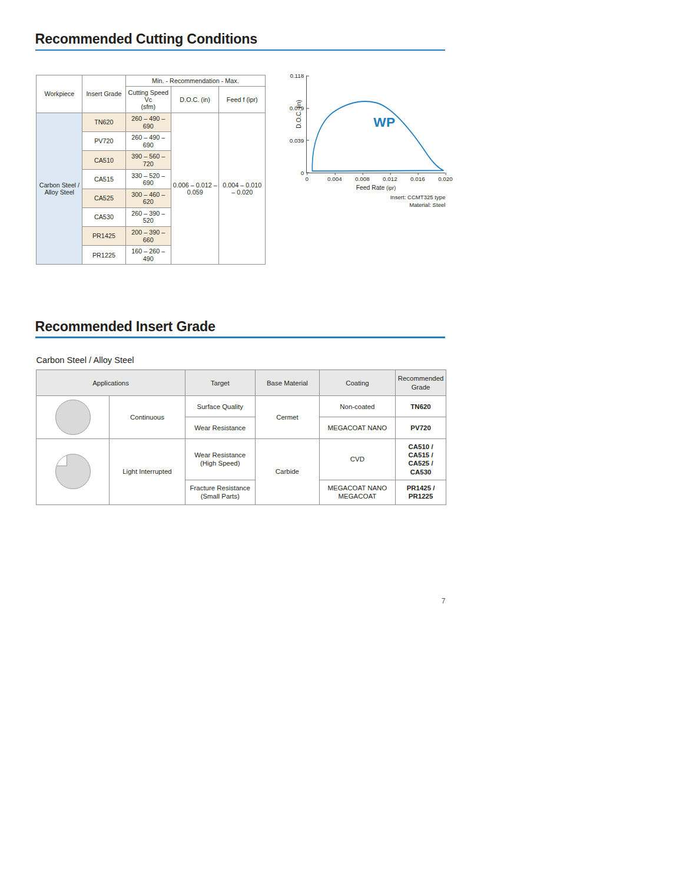Recommended Cutting Conditions
| Workpiece | Insert Grade | Min. - Recommendation - Max. |
| --- | --- | --- |
| Cutting Speed Vc (sfm) | D.O.C. (in) | Feed f (ipr) |
| Carbon Steel / Alloy Steel | TN620 | 260 – 490 – 690 | 0.006 – 0.012 – 0.059 | 0.004 – 0.010 – 0.020 |
| PV720 | 260 – 490 – 690 |
| CA510 | 390 – 560 – 720 |
| CA515 | 330 – 520 – 690 |
| CA525 | 300 – 460 – 620 |
| CA530 | 260 – 390 – 520 |
| PR1425 | 200 – 390 – 660 |
| PR1225 | 160 – 260 – 490 |
D.O.C. (in) 0.118 0.079 0.039 0 0 0.004 0.008 0.012 0.016 0.020 WP
Feed Rate (ipr)
Insert: CCMT325 type
Material: Steel
Recommended Insert Grade
Carbon Steel / Alloy Steel
| Applications | Target | Base Material | Coating | Recommended Grade |
| --- | --- | --- | --- | --- |
| | Continuous | Surface Quality | Cermet | Non-coated | TN620 |
| Wear Resistance | MEGACOAT NANO | PV720 |
| | Light Interrupted | Wear Resistance (High Speed) | Carbide | CVD | CA510 / CA515 / CA525 / CA530 |
| Fracture Resistance (Small Parts) | MEGACOAT NANO MEGACOAT | PR1425 / PR1225 |
7